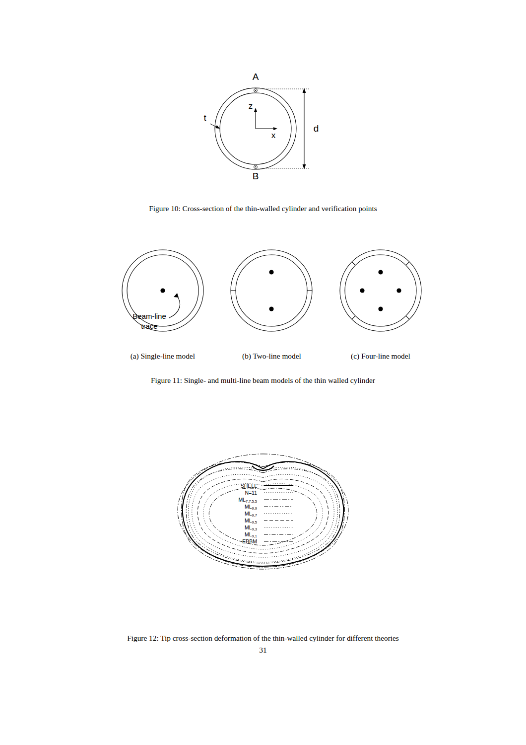A B z x t d
Figure 10: Cross-section of the thin-walled cylinder and verification points
Beam-line trace
(a) Single-line model
(b) Two-line model
(c) Four-line model
Figure 11: Single- and multi-line beam models of the thin walled cylinder
SHELL N=11 ML7,7,5,5 ML9,9 ML9,7 ML9,5 ML9,3 ML9,1 EBBM
Figure 12: Tip cross-section deformation of the thin-walled cylinder for different theories
31